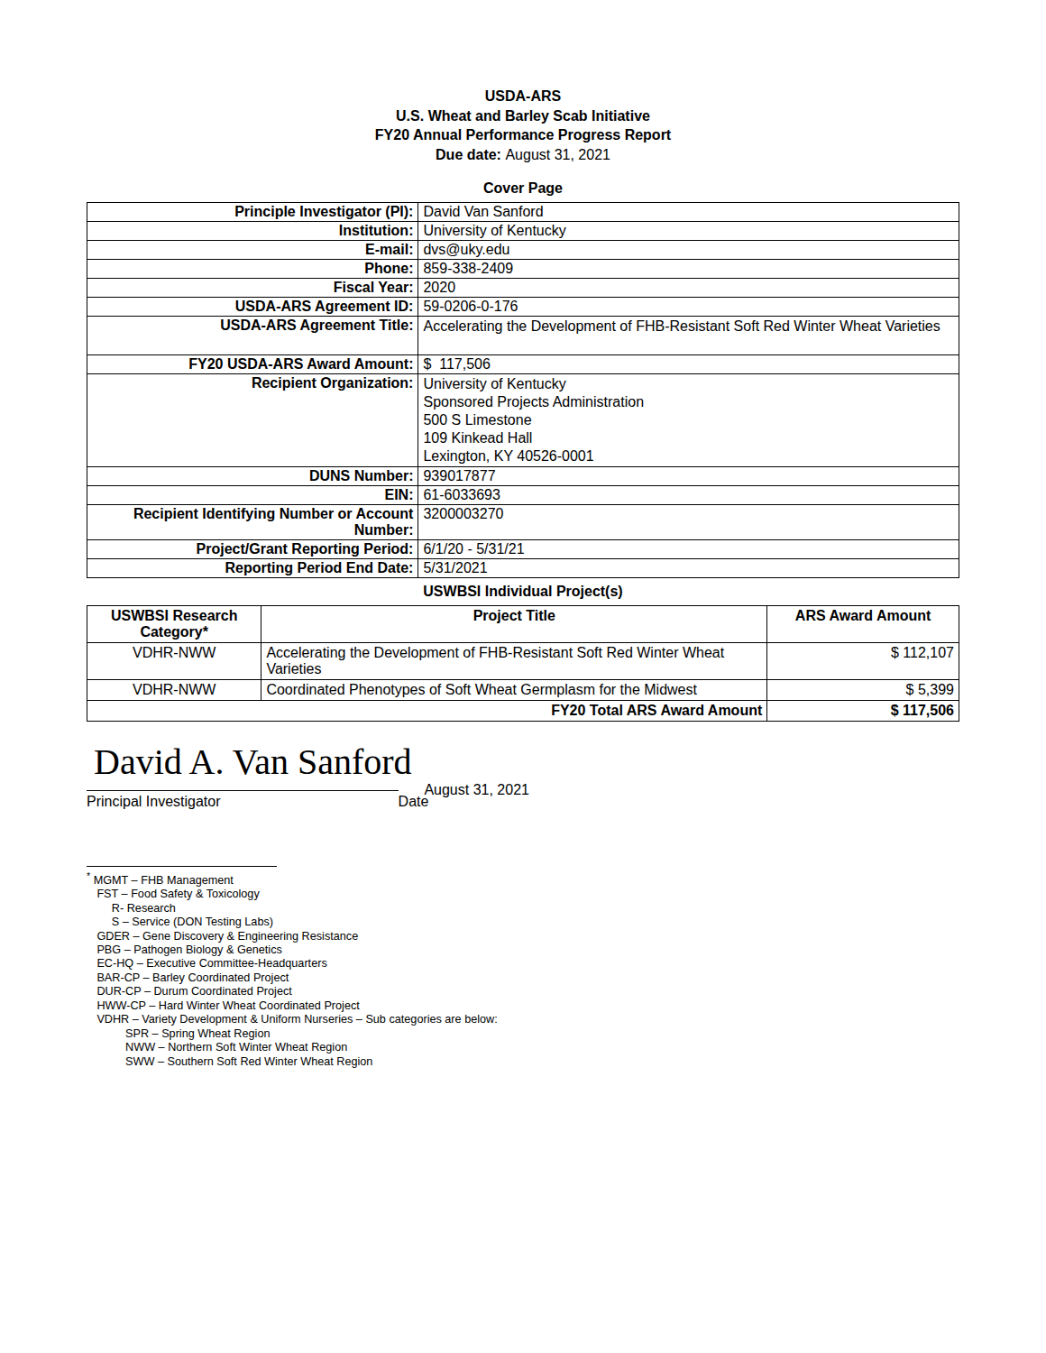USDA-ARS
U.S. Wheat and Barley Scab Initiative
FY20 Annual Performance Progress Report
Due date: August 31, 2021
Cover Page
| Principle Investigator (PI): | David Van Sanford |
| Institution: | University of Kentucky |
| E-mail: | dvs@uky.edu |
| Phone: | 859-338-2409 |
| Fiscal Year: | 2020 |
| USDA-ARS Agreement ID: | 59-0206-0-176 |
| USDA-ARS Agreement Title: | Accelerating the Development of FHB-Resistant Soft Red Winter Wheat Varieties |
| FY20 USDA-ARS Award Amount: | $ 117,506 |
| Recipient Organization: | University of Kentucky Sponsored Projects Administration 500 S Limestone 109 Kinkead Hall Lexington, KY 40526-0001 |
| DUNS Number: | 939017877 |
| EIN: | 61-6033693 |
| Recipient Identifying Number or Account Number: | 3200003270 |
| Project/Grant Reporting Period: | 6/1/20 - 5/31/21 |
| Reporting Period End Date: | 5/31/2021 |
USWBSI Individual Project(s)
| USWBSI Research Category * | Project Title | ARS Award Amount |
| --- | --- | --- |
| VDHR-NWW | Accelerating the Development of FHB-Resistant Soft Red Winter Wheat Varieties | $ 112,107 |
| VDHR-NWW | Coordinated Phenotypes of Soft Wheat Germplasm for the Midwest | $ 5,399 |
| FY20 Total ARS Award Amount | $ 117,506 |
David A. Van Sanford
August 31, 2021
Principal Investigator Date
* MGMT – FHB Management
FST – Food Safety & Toxicology R- Research S – Service (DON Testing Labs) GDER – Gene Discovery & Engineering Resistance PBG – Pathogen Biology & Genetics EC-HQ – Executive Committee-Headquarters BAR-CP – Barley Coordinated Project DUR-CP – Durum Coordinated Project HWW-CP – Hard Winter Wheat Coordinated Project VDHR – Variety Development & Uniform Nurseries – Sub categories are below: SPR – Spring Wheat Region NWW – Northern Soft Winter Wheat Region SWW – Southern Soft Red Winter Wheat Region